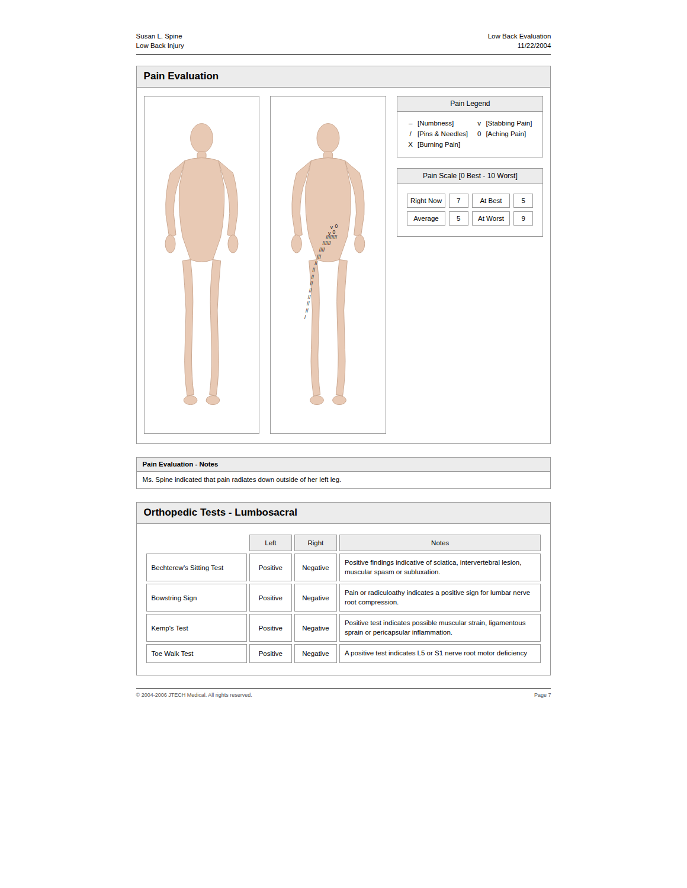Susan L. Spine
Low Back Injury
Low Back Evaluation
11/22/2004
Pain Evaluation
Pain Legend
| – | [Numbness] | | v | [Stabbing Pain] |
| / | [Pins & Needles] | | 0 | [Aching Pain] |
| X | [Burning Pain] | | | |
Pain Scale [0 Best - 10 Worst]
| Right Now | 7 | At Best | 5 |
| Average | 5 | At Worst | 9 |
Pain Evaluation - Notes
Ms. Spine indicated that pain radiates down outside of her left leg.
Orthopedic Tests - Lumbosacral
| | Left | Right | Notes |
| Bechterew's Sitting Test | Positive | Negative | Positive findings indicative of sciatica, intervertebral lesion, muscular spasm or subluxation. |
| Bowstring Sign | Positive | Negative | Pain or radiculoathy indicates a positive sign for lumbar nerve root compression. |
| Kemp's Test | Positive | Negative | Positive test indicates possible muscular strain, ligamentous sprain or pericapsular inflammation. |
| Toe Walk Test | Positive | Negative | A positive test indicates L5 or S1 nerve root motor deficiency |
© 2004-2006 JTECH Medical. All rights reserved.
Page 7